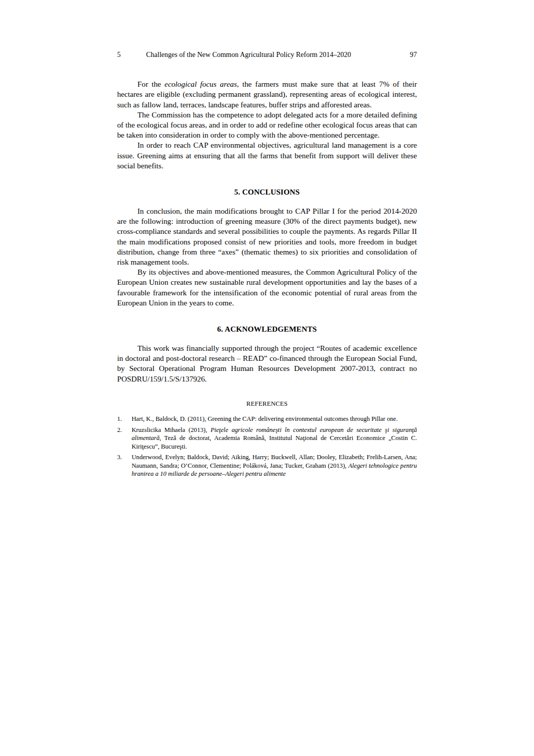5 Challenges of the New Common Agricultural Policy Reform 2014–2020 97
For the ecological focus areas, the farmers must make sure that at least 7% of their hectares are eligible (excluding permanent grassland), representing areas of ecological interest, such as fallow land, terraces, landscape features, buffer strips and afforested areas.
The Commission has the competence to adopt delegated acts for a more detailed defining of the ecological focus areas, and in order to add or redefine other ecological focus areas that can be taken into consideration in order to comply with the above-mentioned percentage.
In order to reach CAP environmental objectives, agricultural land management is a core issue. Greening aims at ensuring that all the farms that benefit from support will deliver these social benefits.
5. CONCLUSIONS
In conclusion, the main modifications brought to CAP Pillar I for the period 2014-2020 are the following: introduction of greening measure (30% of the direct payments budget), new cross-compliance standards and several possibilities to couple the payments. As regards Pillar II the main modifications proposed consist of new priorities and tools, more freedom in budget distribution, change from three “axes” (thematic themes) to six priorities and consolidation of risk management tools.
By its objectives and above-mentioned measures, the Common Agricultural Policy of the European Union creates new sustainable rural development opportunities and lay the bases of a favourable framework for the intensification of the economic potential of rural areas from the European Union in the years to come.
6. ACKNOWLEDGEMENTS
This work was financially supported through the project “Routes of academic excellence in doctoral and post-doctoral research – READ” co-financed through the European Social Fund, by Sectoral Operational Program Human Resources Development 2007-2013, contract no POSDRU/159/1.5/S/137926.
REFERENCES
Hart, K., Baldock, D. (2011), Greening the CAP: delivering environmental outcomes through Pillar one.
Kruzslicika Mihaela (2013), Pieţele agricole româneşti în contextul european de securitate şi siguranţă alimentară, Teză de doctorat, Academia Română, Institutul Naţional de Cercetări Economice „Costin C. Kiriţescu”, Bucureşti.
Underwood, Evelyn; Baldock, David; Aiking, Harry; Buckwell, Allan; Dooley, Elizabeth; Frelih-Larsen, Ana; Naumann, Sandra; O’Connor, Clementine; Poláková, Jana; Tucker, Graham (2013), Alegeri tehnologice pentru hranirea a 10 miliarde de persoane–Alegeri pentru alimente